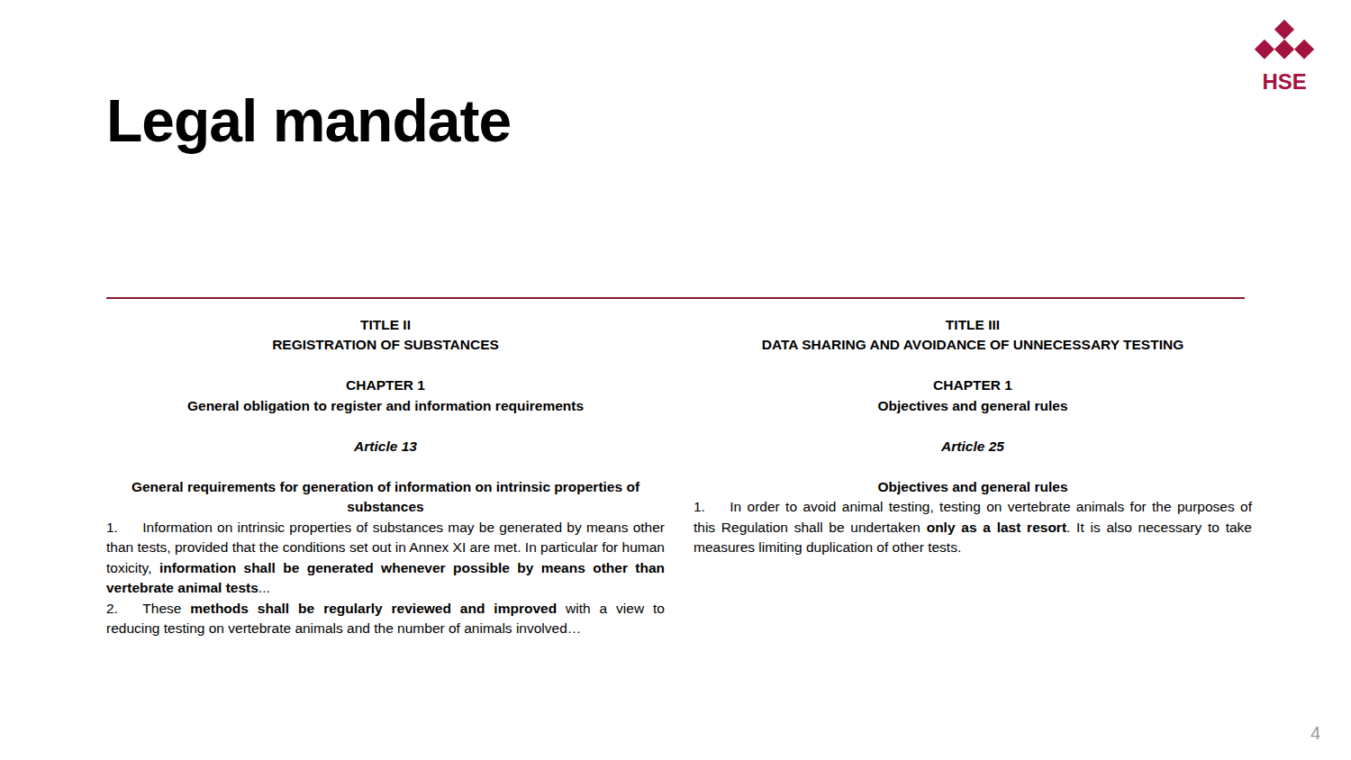HSE
Legal mandate
TITLE II
REGISTRATION OF SUBSTANCES
CHAPTER 1
General obligation to register and information requirements
Article 13
General requirements for generation of information on intrinsic properties of substances
1. Information on intrinsic properties of substances may be generated by means other than tests, provided that the conditions set out in Annex XI are met. In particular for human toxicity, information shall be generated whenever possible by means other than vertebrate animal tests...
2. These methods shall be regularly reviewed and improved with a view to reducing testing on vertebrate animals and the number of animals involved…
TITLE III
DATA SHARING AND AVOIDANCE OF UNNECESSARY TESTING
CHAPTER 1
Objectives and general rules
Article 25
Objectives and general rules
1. In order to avoid animal testing, testing on vertebrate animals for the purposes of this Regulation shall be undertaken only as a last resort. It is also necessary to take measures limiting duplication of other tests.
4